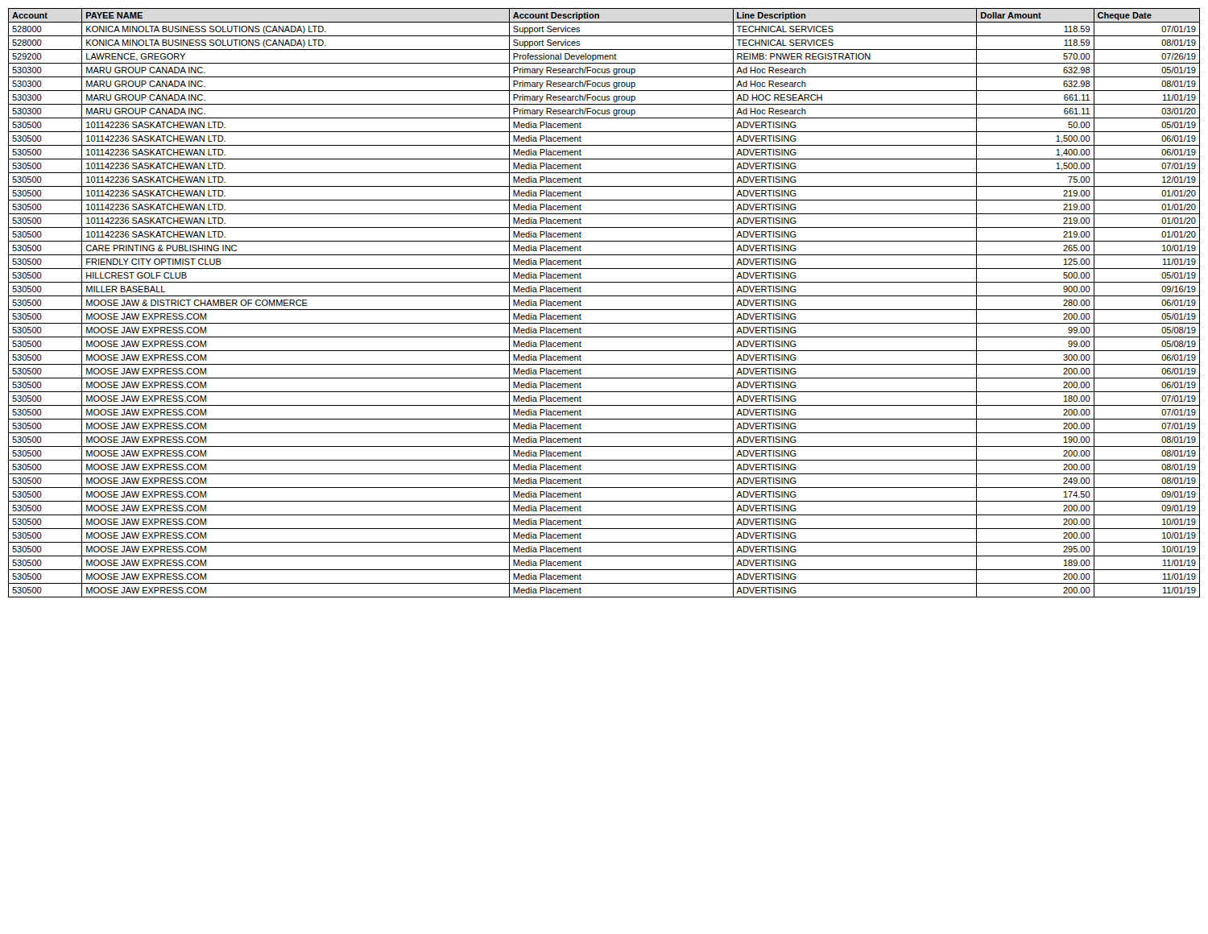| Account | PAYEE NAME | Account Description | Line Description | Dollar Amount | Cheque Date |
| --- | --- | --- | --- | --- | --- |
| 528000 | KONICA MINOLTA BUSINESS SOLUTIONS (CANADA) LTD. | Support Services | TECHNICAL SERVICES | 118.59 | 07/01/19 |
| 528000 | KONICA MINOLTA BUSINESS SOLUTIONS (CANADA) LTD. | Support Services | TECHNICAL SERVICES | 118.59 | 08/01/19 |
| 529200 | LAWRENCE, GREGORY | Professional Development | REIMB: PNWER REGISTRATION | 570.00 | 07/26/19 |
| 530300 | MARU GROUP CANADA INC. | Primary Research/Focus group | Ad Hoc Research | 632.98 | 05/01/19 |
| 530300 | MARU GROUP CANADA INC. | Primary Research/Focus group | Ad Hoc Research | 632.98 | 08/01/19 |
| 530300 | MARU GROUP CANADA INC. | Primary Research/Focus group | AD HOC RESEARCH | 661.11 | 11/01/19 |
| 530300 | MARU GROUP CANADA INC. | Primary Research/Focus group | Ad Hoc Research | 661.11 | 03/01/20 |
| 530500 | 101142236 SASKATCHEWAN LTD. | Media Placement | ADVERTISING | 50.00 | 05/01/19 |
| 530500 | 101142236 SASKATCHEWAN LTD. | Media Placement | ADVERTISING | 1,500.00 | 06/01/19 |
| 530500 | 101142236 SASKATCHEWAN LTD. | Media Placement | ADVERTISING | 1,400.00 | 06/01/19 |
| 530500 | 101142236 SASKATCHEWAN LTD. | Media Placement | ADVERTISING | 1,500.00 | 07/01/19 |
| 530500 | 101142236 SASKATCHEWAN LTD. | Media Placement | ADVERTISING | 75.00 | 12/01/19 |
| 530500 | 101142236 SASKATCHEWAN LTD. | Media Placement | ADVERTISING | 219.00 | 01/01/20 |
| 530500 | 101142236 SASKATCHEWAN LTD. | Media Placement | ADVERTISING | 219.00 | 01/01/20 |
| 530500 | 101142236 SASKATCHEWAN LTD. | Media Placement | ADVERTISING | 219.00 | 01/01/20 |
| 530500 | 101142236 SASKATCHEWAN LTD. | Media Placement | ADVERTISING | 219.00 | 01/01/20 |
| 530500 | CARE PRINTING & PUBLISHING INC | Media Placement | ADVERTISING | 265.00 | 10/01/19 |
| 530500 | FRIENDLY CITY OPTIMIST CLUB | Media Placement | ADVERTISING | 125.00 | 11/01/19 |
| 530500 | HILLCREST GOLF CLUB | Media Placement | ADVERTISING | 500.00 | 05/01/19 |
| 530500 | MILLER BASEBALL | Media Placement | ADVERTISING | 900.00 | 09/16/19 |
| 530500 | MOOSE JAW & DISTRICT CHAMBER OF COMMERCE | Media Placement | ADVERTISING | 280.00 | 06/01/19 |
| 530500 | MOOSE JAW EXPRESS.COM | Media Placement | ADVERTISING | 200.00 | 05/01/19 |
| 530500 | MOOSE JAW EXPRESS.COM | Media Placement | ADVERTISING | 99.00 | 05/08/19 |
| 530500 | MOOSE JAW EXPRESS.COM | Media Placement | ADVERTISING | 99.00 | 05/08/19 |
| 530500 | MOOSE JAW EXPRESS.COM | Media Placement | ADVERTISING | 300.00 | 06/01/19 |
| 530500 | MOOSE JAW EXPRESS.COM | Media Placement | ADVERTISING | 200.00 | 06/01/19 |
| 530500 | MOOSE JAW EXPRESS.COM | Media Placement | ADVERTISING | 200.00 | 06/01/19 |
| 530500 | MOOSE JAW EXPRESS.COM | Media Placement | ADVERTISING | 180.00 | 07/01/19 |
| 530500 | MOOSE JAW EXPRESS.COM | Media Placement | ADVERTISING | 200.00 | 07/01/19 |
| 530500 | MOOSE JAW EXPRESS.COM | Media Placement | ADVERTISING | 200.00 | 07/01/19 |
| 530500 | MOOSE JAW EXPRESS.COM | Media Placement | ADVERTISING | 190.00 | 08/01/19 |
| 530500 | MOOSE JAW EXPRESS.COM | Media Placement | ADVERTISING | 200.00 | 08/01/19 |
| 530500 | MOOSE JAW EXPRESS.COM | Media Placement | ADVERTISING | 200.00 | 08/01/19 |
| 530500 | MOOSE JAW EXPRESS.COM | Media Placement | ADVERTISING | 249.00 | 08/01/19 |
| 530500 | MOOSE JAW EXPRESS.COM | Media Placement | ADVERTISING | 174.50 | 09/01/19 |
| 530500 | MOOSE JAW EXPRESS.COM | Media Placement | ADVERTISING | 200.00 | 09/01/19 |
| 530500 | MOOSE JAW EXPRESS.COM | Media Placement | ADVERTISING | 200.00 | 10/01/19 |
| 530500 | MOOSE JAW EXPRESS.COM | Media Placement | ADVERTISING | 200.00 | 10/01/19 |
| 530500 | MOOSE JAW EXPRESS.COM | Media Placement | ADVERTISING | 295.00 | 10/01/19 |
| 530500 | MOOSE JAW EXPRESS.COM | Media Placement | ADVERTISING | 189.00 | 11/01/19 |
| 530500 | MOOSE JAW EXPRESS.COM | Media Placement | ADVERTISING | 200.00 | 11/01/19 |
| 530500 | MOOSE JAW EXPRESS.COM | Media Placement | ADVERTISING | 200.00 | 11/01/19 |